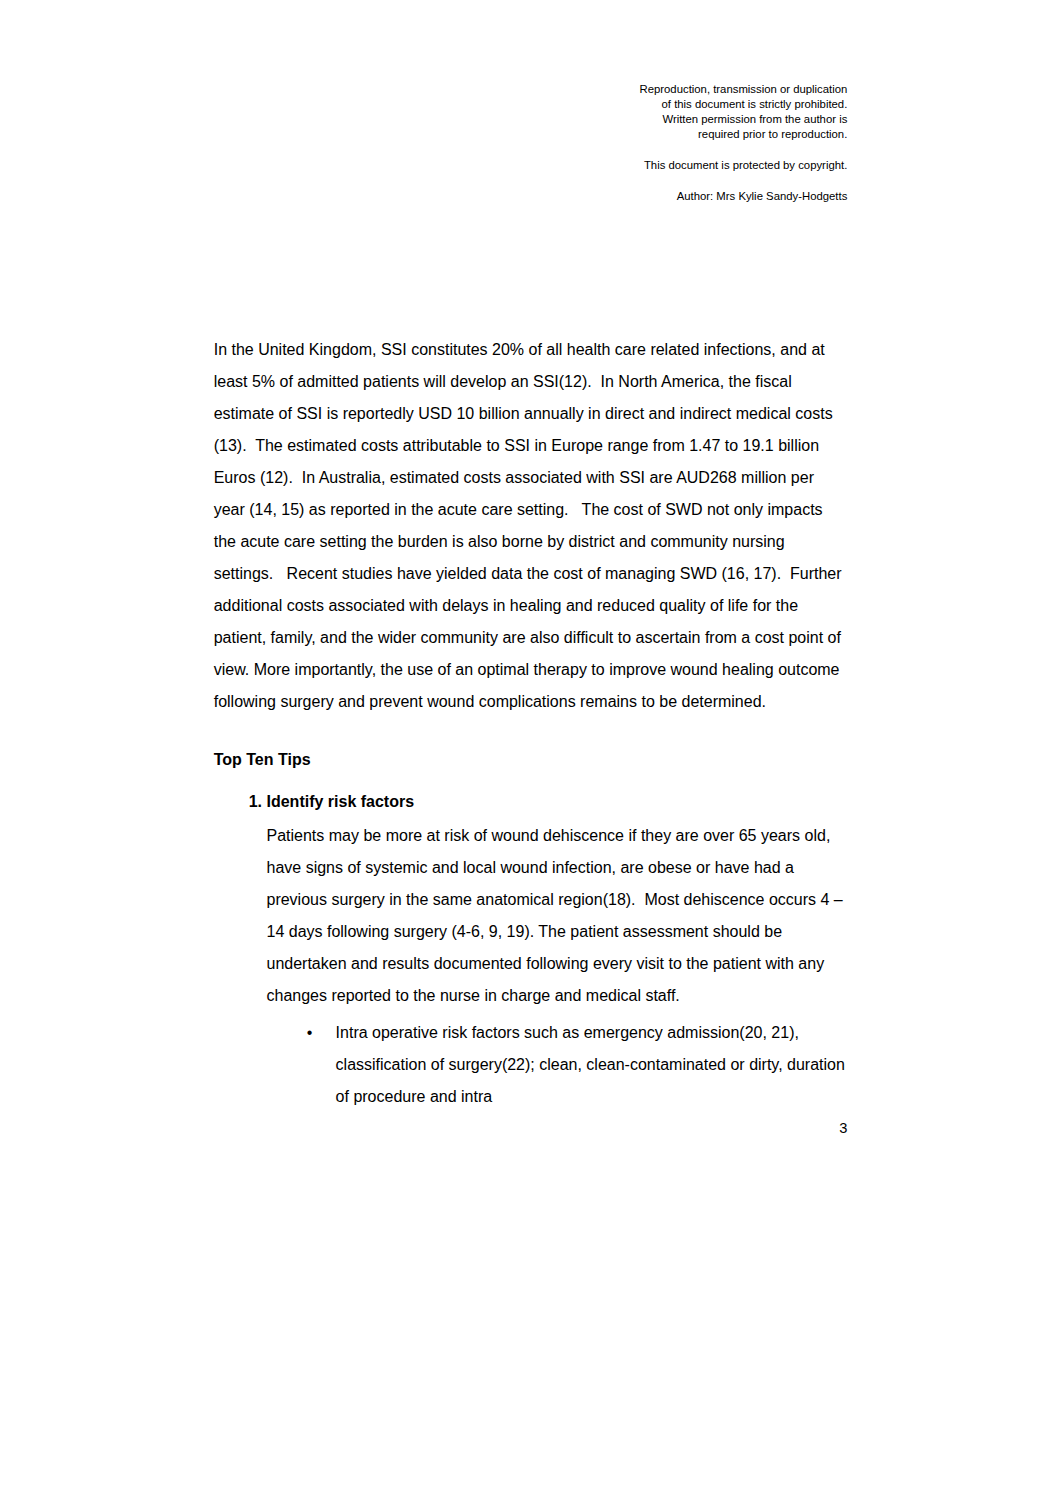Reproduction, transmission or duplication
of this document is strictly prohibited.
Written permission from the author is
required prior to reproduction.
This document is protected by copyright.
Author: Mrs Kylie Sandy-Hodgetts
In the United Kingdom, SSI constitutes 20% of all health care related infections, and at least 5% of admitted patients will develop an SSI(12). In North America, the fiscal estimate of SSI is reportedly USD 10 billion annually in direct and indirect medical costs (13). The estimated costs attributable to SSI in Europe range from 1.47 to 19.1 billion Euros (12). In Australia, estimated costs associated with SSI are AUD268 million per year (14, 15) as reported in the acute care setting. The cost of SWD not only impacts the acute care setting the burden is also borne by district and community nursing settings. Recent studies have yielded data the cost of managing SWD (16, 17). Further additional costs associated with delays in healing and reduced quality of life for the patient, family, and the wider community are also difficult to ascertain from a cost point of view. More importantly, the use of an optimal therapy to improve wound healing outcome following surgery and prevent wound complications remains to be determined.
Top Ten Tips
Identify risk factors Patients may be more at risk of wound dehiscence if they are over 65 years old, have signs of systemic and local wound infection, are obese or have had a previous surgery in the same anatomical region(18). Most dehiscence occurs 4 – 14 days following surgery (4-6, 9, 19). The patient assessment should be undertaken and results documented following every visit to the patient with any changes reported to the nurse in charge and medical staff.
Intra operative risk factors such as emergency admission(20, 21), classification of surgery(22); clean, clean-contaminated or dirty, duration of procedure and intra
3